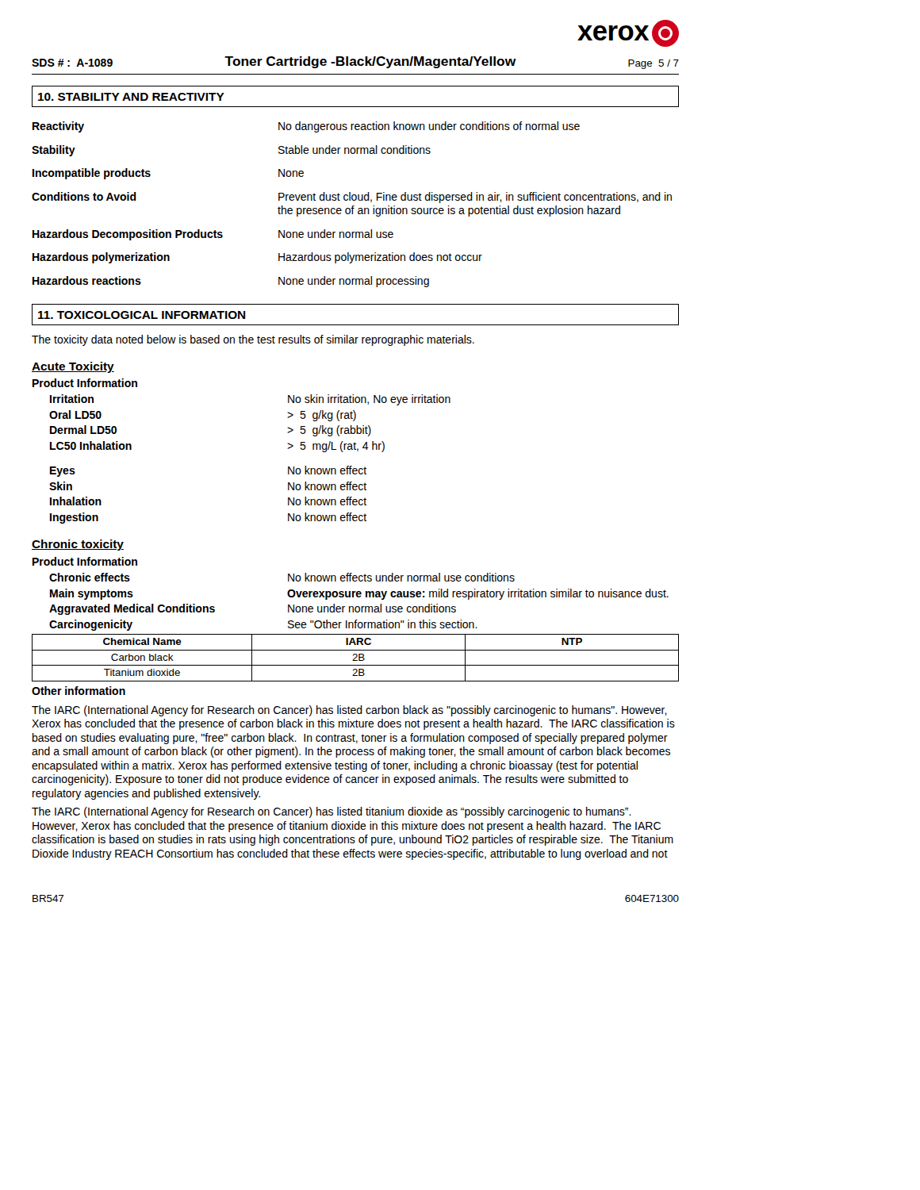xerox
SDS # : A-1089
Toner Cartridge -Black/Cyan/Magenta/Yellow
Page 5 / 7
10. STABILITY AND REACTIVITY
| Reactivity | No dangerous reaction known under conditions of normal use |
| Stability | Stable under normal conditions |
| Incompatible products | None |
| Conditions to Avoid | Prevent dust cloud, Fine dust dispersed in air, in sufficient concentrations, and in the presence of an ignition source is a potential dust explosion hazard |
| Hazardous Decomposition Products | None under normal use |
| Hazardous polymerization | Hazardous polymerization does not occur |
| Hazardous reactions | None under normal processing |
11. TOXICOLOGICAL INFORMATION
The toxicity data noted below is based on the test results of similar reprographic materials.
Acute Toxicity
Product Information
| Irritation | No skin irritation, No eye irritation |
| Oral LD50 | > 5 g/kg (rat) |
| Dermal LD50 | > 5 g/kg (rabbit) |
| LC50 Inhalation | > 5 mg/L (rat, 4 hr) |
| Eyes | No known effect |
| Skin | No known effect |
| Inhalation | No known effect |
| Ingestion | No known effect |
Chronic toxicity
Product Information
| Chronic effects | No known effects under normal use conditions |
| Main symptoms | Overexposure may cause: mild respiratory irritation similar to nuisance dust. |
| Aggravated Medical Conditions | None under normal use conditions |
| Carcinogenicity | See "Other Information" in this section. |
| Chemical Name | IARC | NTP |
| --- | --- | --- |
| Carbon black | 2B | |
| Titanium dioxide | 2B | |
Other information
The IARC (International Agency for Research on Cancer) has listed carbon black as "possibly carcinogenic to humans". However, Xerox has concluded that the presence of carbon black in this mixture does not present a health hazard. The IARC classification is based on studies evaluating pure, "free" carbon black. In contrast, toner is a formulation composed of specially prepared polymer and a small amount of carbon black (or other pigment). In the process of making toner, the small amount of carbon black becomes encapsulated within a matrix. Xerox has performed extensive testing of toner, including a chronic bioassay (test for potential carcinogenicity). Exposure to toner did not produce evidence of cancer in exposed animals. The results were submitted to regulatory agencies and published extensively.
The IARC (International Agency for Research on Cancer) has listed titanium dioxide as “possibly carcinogenic to humans”. However, Xerox has concluded that the presence of titanium dioxide in this mixture does not present a health hazard. The IARC classification is based on studies in rats using high concentrations of pure, unbound TiO2 particles of respirable size. The Titanium Dioxide Industry REACH Consortium has concluded that these effects were species-specific, attributable to lung overload and not
BR547
604E71300